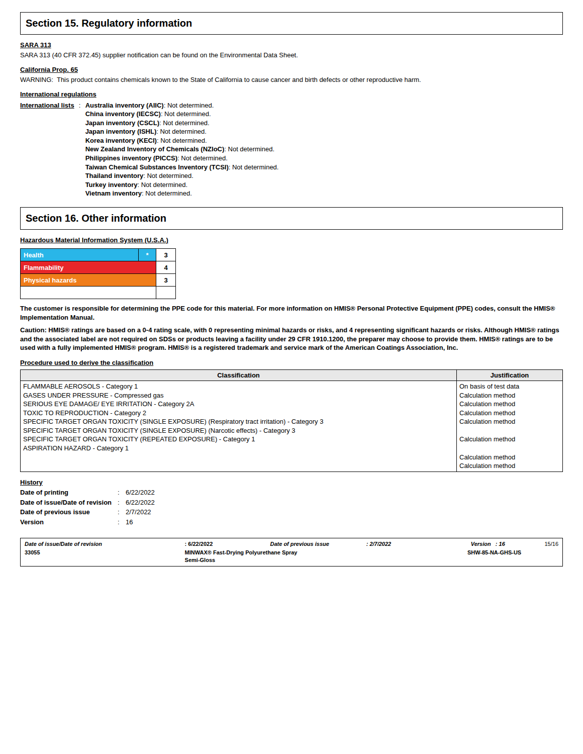Section 15. Regulatory information
SARA 313
SARA 313 (40 CFR 372.45) supplier notification can be found on the Environmental Data Sheet.
California Prop. 65
WARNING: This product contains chemicals known to the State of California to cause cancer and birth defects or other reproductive harm.
International regulations
| International lists | : | Australia inventory (AIIC) : Not determined. China inventory (IECSC) : Not determined. Japan inventory (CSCL) : Not determined. Japan inventory (ISHL) : Not determined. Korea inventory (KECI) : Not determined. New Zealand Inventory of Chemicals (NZIoC) : Not determined. Philippines inventory (PICCS) : Not determined. Taiwan Chemical Substances Inventory (TCSI) : Not determined. Thailand inventory : Not determined. Turkey inventory : Not determined. Vietnam inventory : Not determined. |
Section 16. Other information
Hazardous Material Information System (U.S.A.)
| Health | * | 3 |
| Flammability | 4 |
| Physical hazards | 3 |
The customer is responsible for determining the PPE code for this material. For more information on HMIS® Personal Protective Equipment (PPE) codes, consult the HMIS® Implementation Manual.
Caution: HMIS® ratings are based on a 0-4 rating scale, with 0 representing minimal hazards or risks, and 4 representing significant hazards or risks. Although HMIS® ratings and the associated label are not required on SDSs or products leaving a facility under 29 CFR 1910.1200, the preparer may choose to provide them. HMIS® ratings are to be used with a fully implemented HMIS® program. HMIS® is a registered trademark and service mark of the American Coatings Association, Inc.
Procedure used to derive the classification
| Classification | Justification |
| --- | --- |
| FLAMMABLE AEROSOLS - Category 1 GASES UNDER PRESSURE - Compressed gas SERIOUS EYE DAMAGE/ EYE IRRITATION - Category 2A TOXIC TO REPRODUCTION - Category 2 SPECIFIC TARGET ORGAN TOXICITY (SINGLE EXPOSURE) (Respiratory tract irritation) - Category 3 SPECIFIC TARGET ORGAN TOXICITY (SINGLE EXPOSURE) (Narcotic effects) - Category 3 SPECIFIC TARGET ORGAN TOXICITY (REPEATED EXPOSURE) - Category 1 ASPIRATION HAZARD - Category 1 | On basis of test data Calculation method Calculation method Calculation method Calculation method Calculation method Calculation method Calculation method |
History
| Date of printing | : | 6/22/2022 |
| Date of issue/Date of revision | : | 6/22/2022 |
| Date of previous issue | : | 2/7/2022 |
| Version | : | 16 |
| Date of issue/Date of revision | : 6/22/2022 | Date of previous issue | : 2/7/2022 | Version : 16 | 15/16 |
| 33055 | MINWAX® Fast-Drying Polyurethane Spray Semi-Gloss | SHW-85-NA-GHS-US |